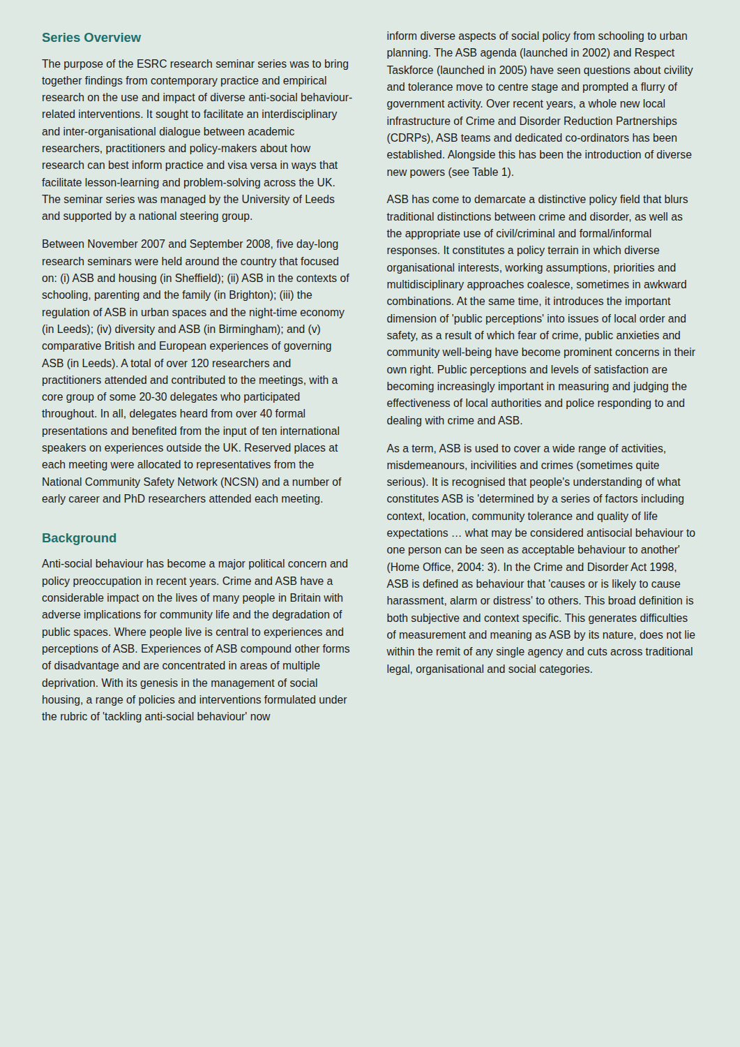Series Overview
The purpose of the ESRC research seminar series was to bring together findings from contemporary practice and empirical research on the use and impact of diverse anti-social behaviour-related interventions. It sought to facilitate an interdisciplinary and inter-organisational dialogue between academic researchers, practitioners and policy-makers about how research can best inform practice and visa versa in ways that facilitate lesson-learning and problem-solving across the UK. The seminar series was managed by the University of Leeds and supported by a national steering group.
Between November 2007 and September 2008, five day-long research seminars were held around the country that focused on: (i) ASB and housing (in Sheffield); (ii) ASB in the contexts of schooling, parenting and the family (in Brighton); (iii) the regulation of ASB in urban spaces and the night-time economy (in Leeds); (iv) diversity and ASB (in Birmingham); and (v) comparative British and European experiences of governing ASB (in Leeds). A total of over 120 researchers and practitioners attended and contributed to the meetings, with a core group of some 20-30 delegates who participated throughout. In all, delegates heard from over 40 formal presentations and benefited from the input of ten international speakers on experiences outside the UK. Reserved places at each meeting were allocated to representatives from the National Community Safety Network (NCSN) and a number of early career and PhD researchers attended each meeting.
Background
Anti-social behaviour has become a major political concern and policy preoccupation in recent years. Crime and ASB have a considerable impact on the lives of many people in Britain with adverse implications for community life and the degradation of public spaces. Where people live is central to experiences and perceptions of ASB. Experiences of ASB compound other forms of disadvantage and are concentrated in areas of multiple deprivation. With its genesis in the management of social housing, a range of policies and interventions formulated under the rubric of 'tackling anti-social behaviour' now
inform diverse aspects of social policy from schooling to urban planning. The ASB agenda (launched in 2002) and Respect Taskforce (launched in 2005) have seen questions about civility and tolerance move to centre stage and prompted a flurry of government activity. Over recent years, a whole new local infrastructure of Crime and Disorder Reduction Partnerships (CDRPs), ASB teams and dedicated co-ordinators has been established. Alongside this has been the introduction of diverse new powers (see Table 1).
ASB has come to demarcate a distinctive policy field that blurs traditional distinctions between crime and disorder, as well as the appropriate use of civil/criminal and formal/informal responses. It constitutes a policy terrain in which diverse organisational interests, working assumptions, priorities and multidisciplinary approaches coalesce, sometimes in awkward combinations. At the same time, it introduces the important dimension of 'public perceptions' into issues of local order and safety, as a result of which fear of crime, public anxieties and community well-being have become prominent concerns in their own right. Public perceptions and levels of satisfaction are becoming increasingly important in measuring and judging the effectiveness of local authorities and police responding to and dealing with crime and ASB.
As a term, ASB is used to cover a wide range of activities, misdemeanours, incivilities and crimes (sometimes quite serious). It is recognised that people's understanding of what constitutes ASB is 'determined by a series of factors including context, location, community tolerance and quality of life expectations … what may be considered antisocial behaviour to one person can be seen as acceptable behaviour to another' (Home Office, 2004: 3). In the Crime and Disorder Act 1998, ASB is defined as behaviour that 'causes or is likely to cause harassment, alarm or distress' to others. This broad definition is both subjective and context specific. This generates difficulties of measurement and meaning as ASB by its nature, does not lie within the remit of any single agency and cuts across traditional legal, organisational and social categories.